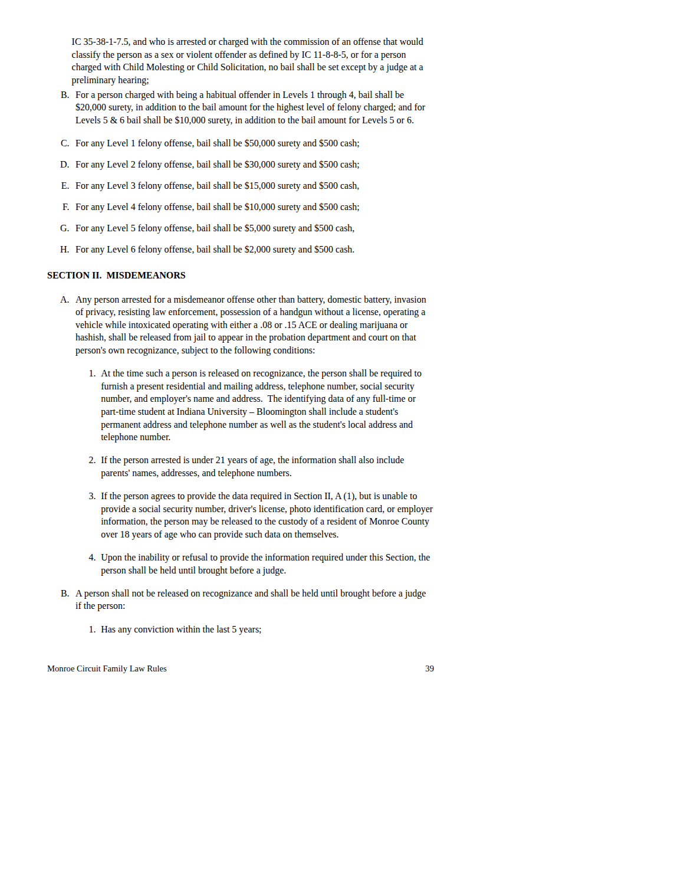IC 35-38-1-7.5, and who is arrested or charged with the commission of an offense that would classify the person as a sex or violent offender as defined by IC 11-8-8-5, or for a person charged with Child Molesting or Child Solicitation, no bail shall be set except by a judge at a preliminary hearing;
For a person charged with being a habitual offender in Levels 1 through 4, bail shall be $20,000 surety, in addition to the bail amount for the highest level of felony charged; and for Levels 5 & 6 bail shall be $10,000 surety, in addition to the bail amount for Levels 5 or 6.
For any Level 1 felony offense, bail shall be $50,000 surety and $500 cash;
For any Level 2 felony offense, bail shall be $30,000 surety and $500 cash;
For any Level 3 felony offense, bail shall be $15,000 surety and $500 cash,
For any Level 4 felony offense, bail shall be $10,000 surety and $500 cash;
For any Level 5 felony offense, bail shall be $5,000 surety and $500 cash,
For any Level 6 felony offense, bail shall be $2,000 surety and $500 cash.
SECTION II. MISDEMEANORS
Any person arrested for a misdemeanor offense other than battery, domestic battery, invasion of privacy, resisting law enforcement, possession of a handgun without a license, operating a vehicle while intoxicated operating with either a .08 or .15 ACE or dealing marijuana or hashish, shall be released from jail to appear in the probation department and court on that person's own recognizance, subject to the following conditions:
At the time such a person is released on recognizance, the person shall be required to furnish a present residential and mailing address, telephone number, social security number, and employer's name and address. The identifying data of any full-time or part-time student at Indiana University – Bloomington shall include a student's permanent address and telephone number as well as the student's local address and telephone number.
If the person arrested is under 21 years of age, the information shall also include parents' names, addresses, and telephone numbers.
If the person agrees to provide the data required in Section II, A (1), but is unable to provide a social security number, driver's license, photo identification card, or employer information, the person may be released to the custody of a resident of Monroe County over 18 years of age who can provide such data on themselves.
Upon the inability or refusal to provide the information required under this Section, the person shall be held until brought before a judge.
A person shall not be released on recognizance and shall be held until brought before a judge if the person:
Has any conviction within the last 5 years;
Monroe Circuit Family Law Rules 39